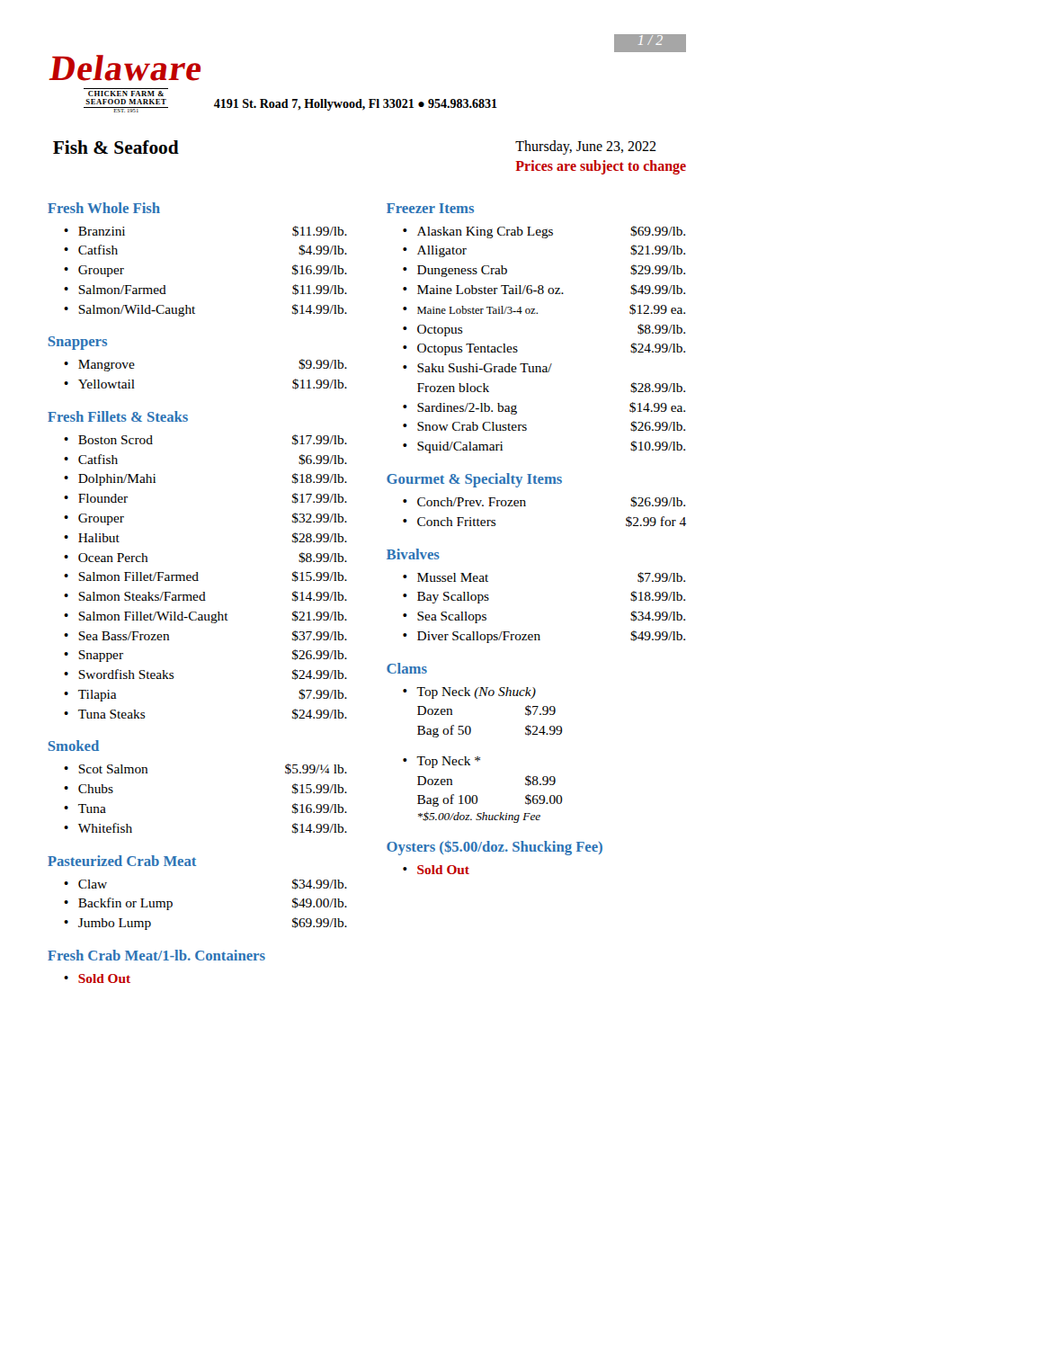1 / 2
Delaware CHICKEN FARM &
SEAFOOD MARKET EST. 1951
4191 St. Road 7, Hollywood, Fl 33021 ● 954.983.6831
Fish & Seafood
Thursday, June 23, 2022
Prices are subject to change
Fresh Whole Fish
Branzini$11.99/lb.
Catfish$4.99/lb.
Grouper$16.99/lb.
Salmon/Farmed$11.99/lb.
Salmon/Wild-Caught$14.99/lb.
Snappers
Mangrove$9.99/lb.
Yellowtail$11.99/lb.
Fresh Fillets & Steaks
Boston Scrod$17.99/lb.
Catfish$6.99/lb.
Dolphin/Mahi$18.99/lb.
Flounder$17.99/lb.
Grouper$32.99/lb.
Halibut$28.99/lb.
Ocean Perch$8.99/lb.
Salmon Fillet/Farmed$15.99/lb.
Salmon Steaks/Farmed$14.99/lb.
Salmon Fillet/Wild-Caught$21.99/lb.
Sea Bass/Frozen$37.99/lb.
Snapper$26.99/lb.
Swordfish Steaks$24.99/lb.
Tilapia$7.99/lb.
Tuna Steaks$24.99/lb.
Smoked
Scot Salmon$5.99/¼ lb.
Chubs$15.99/lb.
Tuna$16.99/lb.
Whitefish$14.99/lb.
Pasteurized Crab Meat
Claw$34.99/lb.
Backfin or Lump$49.00/lb.
Jumbo Lump$69.99/lb.
Fresh Crab Meat/1-lb. Containers
Sold Out
Freezer Items
Alaskan King Crab Legs$69.99/lb.
Alligator$21.99/lb.
Dungeness Crab$29.99/lb.
Maine Lobster Tail/6-8 oz.$49.99/lb.
Maine Lobster Tail/3-4 oz.$12.99 ea.
Octopus$8.99/lb.
Octopus Tentacles$24.99/lb.
Saku Sushi-Grade Tuna/
Frozen block$28.99/lb.
Sardines/2-lb. bag$14.99 ea.
Snow Crab Clusters$26.99/lb.
Squid/Calamari$10.99/lb.
Gourmet & Specialty Items
Conch/Prev. Frozen$26.99/lb.
Conch Fritters$2.99 for 4
Bivalves
Mussel Meat$7.99/lb.
Bay Scallops$18.99/lb.
Sea Scallops$34.99/lb.
Diver Scallops/Frozen$49.99/lb.
Clams
Top Neck (No Shuck)
Dozen$7.99
Bag of 50$24.99
Top Neck *
Dozen$8.99
Bag of 100$69.00
*$5.00/doz. Shucking Fee
Oysters ($5.00/doz. Shucking Fee)
Sold Out